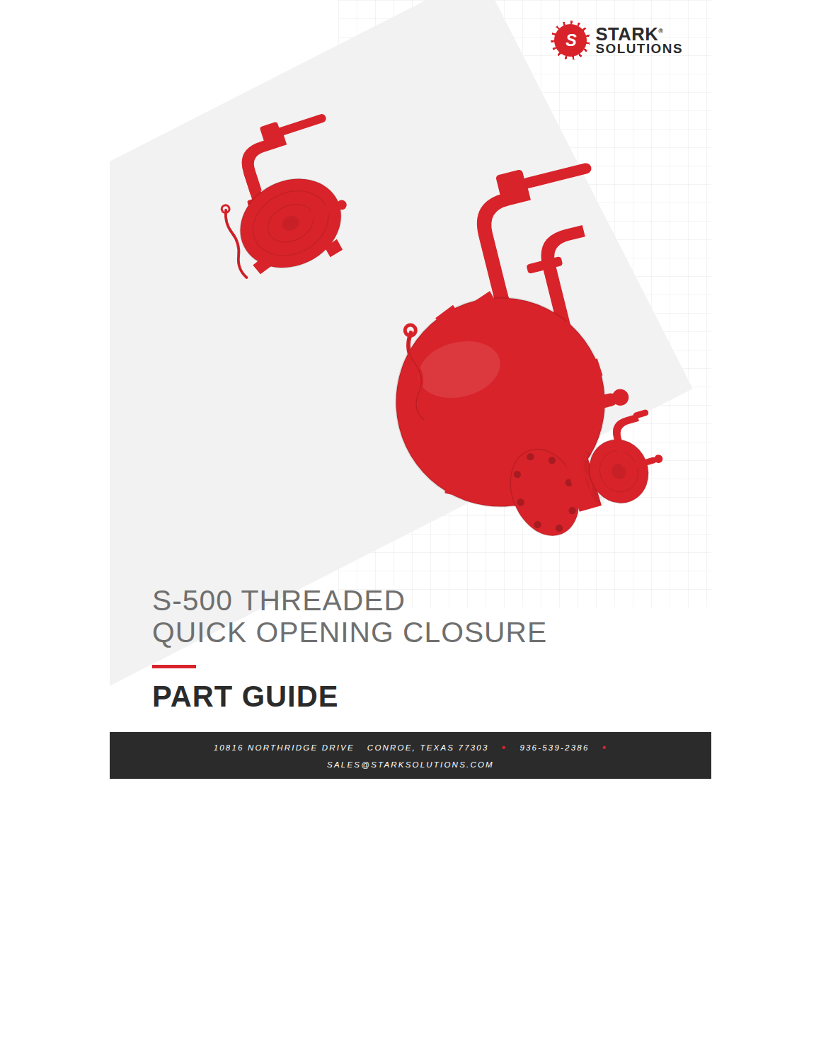STARK® SOLUTIONS
S-500 Threaded
Quick Opening Closure
Part Guide
10816 Northridge Drive Conroe, Texas 77303 • 936-539-2386 • SALES@STARKSOLUTIONS.COM